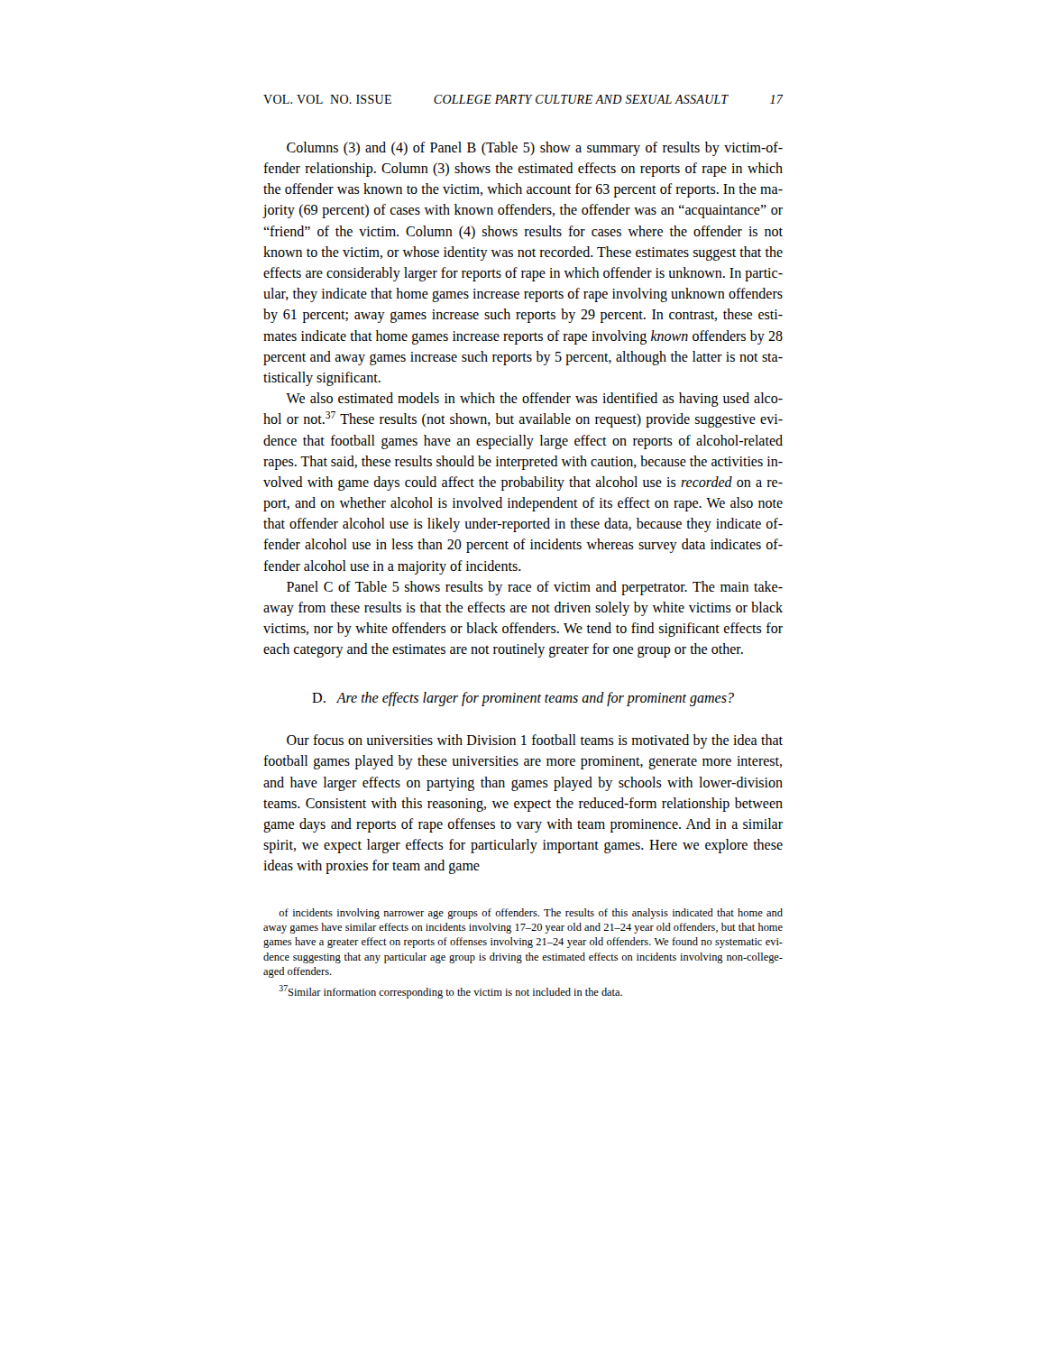VOL. VOL NO. ISSUE COLLEGE PARTY CULTURE AND SEXUAL ASSAULT 17
Columns (3) and (4) of Panel B (Table 5) show a summary of results by victim-offender relationship. Column (3) shows the estimated effects on reports of rape in which the offender was known to the victim, which account for 63 percent of reports. In the majority (69 percent) of cases with known offenders, the offender was an “acquaintance” or “friend” of the victim. Column (4) shows results for cases where the offender is not known to the victim, or whose identity was not recorded. These estimates suggest that the effects are considerably larger for reports of rape in which offender is unknown. In particular, they indicate that home games increase reports of rape involving unknown offenders by 61 percent; away games increase such reports by 29 percent. In contrast, these estimates indicate that home games increase reports of rape involving known offenders by 28 percent and away games increase such reports by 5 percent, although the latter is not statistically significant.
We also estimated models in which the offender was identified as having used alcohol or not.37 These results (not shown, but available on request) provide suggestive evidence that football games have an especially large effect on reports of alcohol-related rapes. That said, these results should be interpreted with caution, because the activities involved with game days could affect the probability that alcohol use is recorded on a report, and on whether alcohol is involved independent of its effect on rape. We also note that offender alcohol use is likely under-reported in these data, because they indicate offender alcohol use in less than 20 percent of incidents whereas survey data indicates offender alcohol use in a majority of incidents.
Panel C of Table 5 shows results by race of victim and perpetrator. The main takeaway from these results is that the effects are not driven solely by white victims or black victims, nor by white offenders or black offenders. We tend to find significant effects for each category and the estimates are not routinely greater for one group or the other.
D. Are the effects larger for prominent teams and for prominent games?
Our focus on universities with Division 1 football teams is motivated by the idea that football games played by these universities are more prominent, generate more interest, and have larger effects on partying than games played by schools with lower-division teams. Consistent with this reasoning, we expect the reduced-form relationship between game days and reports of rape offenses to vary with team prominence. And in a similar spirit, we expect larger effects for particularly important games. Here we explore these ideas with proxies for team and game
of incidents involving narrower age groups of offenders. The results of this analysis indicated that home and away games have similar effects on incidents involving 17–20 year old and 21–24 year old offenders, but that home games have a greater effect on reports of offenses involving 21–24 year old offenders. We found no systematic evidence suggesting that any particular age group is driving the estimated effects on incidents involving non-college-aged offenders.
37 Similar information corresponding to the victim is not included in the data.